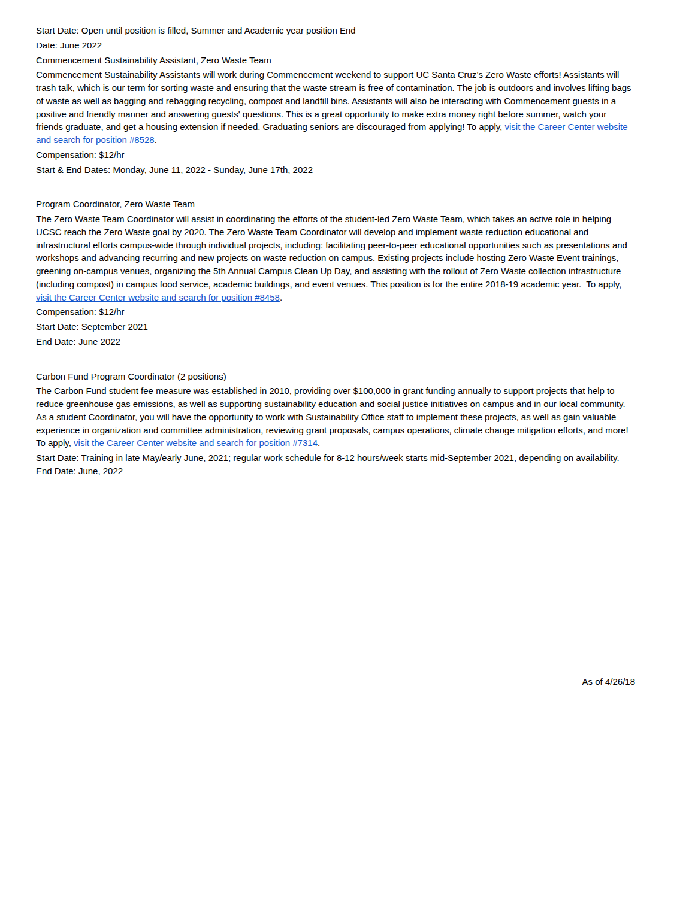Start Date: Open until position is filled, Summer and Academic year position End
Date: June 2022
Commencement Sustainability Assistant, Zero Waste Team
Commencement Sustainability Assistants will work during Commencement weekend to support UC Santa Cruz’s Zero Waste efforts! Assistants will trash talk, which is our term for sorting waste and ensuring that the waste stream is free of contamination. The job is outdoors and involves lifting bags of waste as well as bagging and rebagging recycling, compost and landfill bins. Assistants will also be interacting with Commencement guests in a positive and friendly manner and answering guests' questions. This is a great opportunity to make extra money right before summer, watch your friends graduate, and get a housing extension if needed. Graduating seniors are discouraged from applying! To apply, visit the Career Center website and search for position #8528.
Compensation: $12/hr
Start & End Dates: Monday, June 11, 2022 - Sunday, June 17th, 2022
Program Coordinator, Zero Waste Team
The Zero Waste Team Coordinator will assist in coordinating the efforts of the student-led Zero Waste Team, which takes an active role in helping UCSC reach the Zero Waste goal by 2020. The Zero Waste Team Coordinator will develop and implement waste reduction educational and infrastructural efforts campus-wide through individual projects, including: facilitating peer-to-peer educational opportunities such as presentations and workshops and advancing recurring and new projects on waste reduction on campus. Existing projects include hosting Zero Waste Event trainings, greening on-campus venues, organizing the 5th Annual Campus Clean Up Day, and assisting with the rollout of Zero Waste collection infrastructure (including compost) in campus food service, academic buildings, and event venues. This position is for the entire 2018-19 academic year. To apply, visit the Career Center website and search for position #8458.
Compensation: $12/hr
Start Date: September 2021
End Date: June 2022
Carbon Fund Program Coordinator (2 positions)
The Carbon Fund student fee measure was established in 2010, providing over $100,000 in grant funding annually to support projects that help to reduce greenhouse gas emissions, as well as supporting sustainability education and social justice initiatives on campus and in our local community. As a student Coordinator, you will have the opportunity to work with Sustainability Office staff to implement these projects, as well as gain valuable experience in organization and committee administration, reviewing grant proposals, campus operations, climate change mitigation efforts, and more! To apply, visit the Career Center website and search for position #7314.
Start Date: Training in late May/early June, 2021; regular work schedule for 8-12 hours/week starts mid-September 2021, depending on availability. End Date: June, 2022
As of 4/26/18